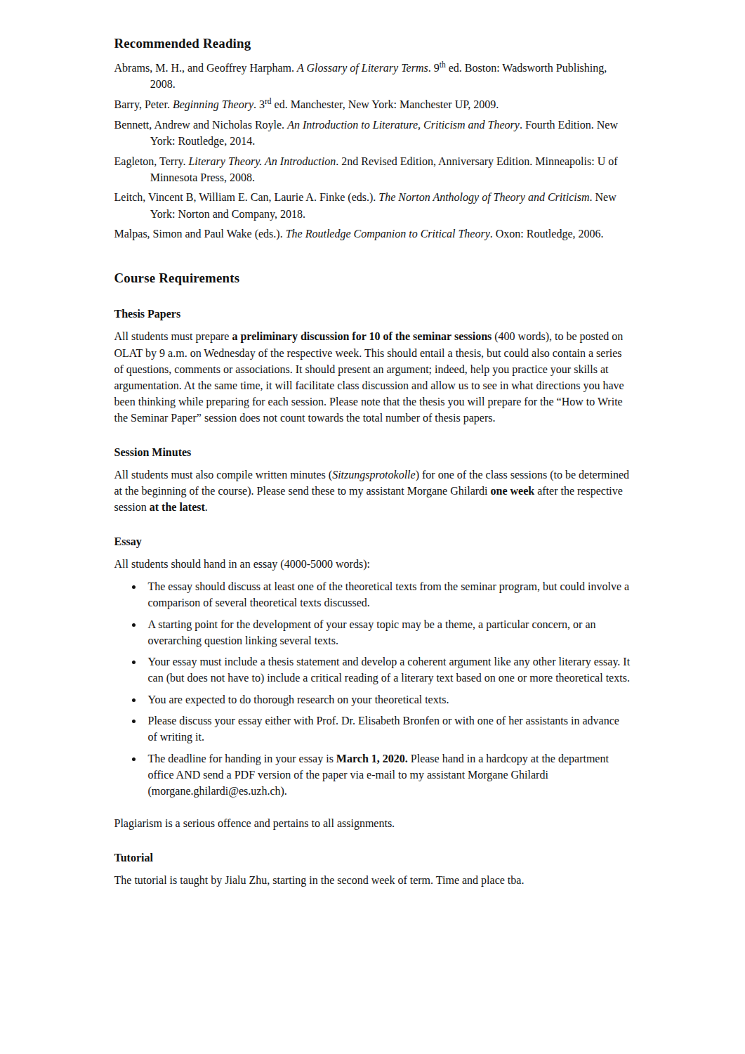Recommended Reading
Abrams, M. H., and Geoffrey Harpham. A Glossary of Literary Terms. 9th ed. Boston: Wadsworth Publishing, 2008.
Barry, Peter. Beginning Theory. 3rd ed. Manchester, New York: Manchester UP, 2009.
Bennett, Andrew and Nicholas Royle. An Introduction to Literature, Criticism and Theory. Fourth Edition. New York: Routledge, 2014.
Eagleton, Terry. Literary Theory. An Introduction. 2nd Revised Edition, Anniversary Edition. Minneapolis: U of Minnesota Press, 2008.
Leitch, Vincent B, William E. Can, Laurie A. Finke (eds.). The Norton Anthology of Theory and Criticism. New York: Norton and Company, 2018.
Malpas, Simon and Paul Wake (eds.). The Routledge Companion to Critical Theory. Oxon: Routledge, 2006.
Course Requirements
Thesis Papers
All students must prepare a preliminary discussion for 10 of the seminar sessions (400 words), to be posted on OLAT by 9 a.m. on Wednesday of the respective week. This should entail a thesis, but could also contain a series of questions, comments or associations. It should present an argument; indeed, help you practice your skills at argumentation. At the same time, it will facilitate class discussion and allow us to see in what directions you have been thinking while preparing for each session. Please note that the thesis you will prepare for the “How to Write the Seminar Paper” session does not count towards the total number of thesis papers.
Session Minutes
All students must also compile written minutes (Sitzungsprotokolle) for one of the class sessions (to be determined at the beginning of the course). Please send these to my assistant Morgane Ghilardi one week after the respective session at the latest.
Essay
All students should hand in an essay (4000-5000 words):
The essay should discuss at least one of the theoretical texts from the seminar program, but could involve a comparison of several theoretical texts discussed.
A starting point for the development of your essay topic may be a theme, a particular concern, or an overarching question linking several texts.
Your essay must include a thesis statement and develop a coherent argument like any other literary essay. It can (but does not have to) include a critical reading of a literary text based on one or more theoretical texts.
You are expected to do thorough research on your theoretical texts.
Please discuss your essay either with Prof. Dr. Elisabeth Bronfen or with one of her assistants in advance of writing it.
The deadline for handing in your essay is March 1, 2020. Please hand in a hardcopy at the department office AND send a PDF version of the paper via e-mail to my assistant Morgane Ghilardi (morgane.ghilardi@es.uzh.ch).
Plagiarism is a serious offence and pertains to all assignments.
Tutorial
The tutorial is taught by Jialu Zhu, starting in the second week of term. Time and place tba.